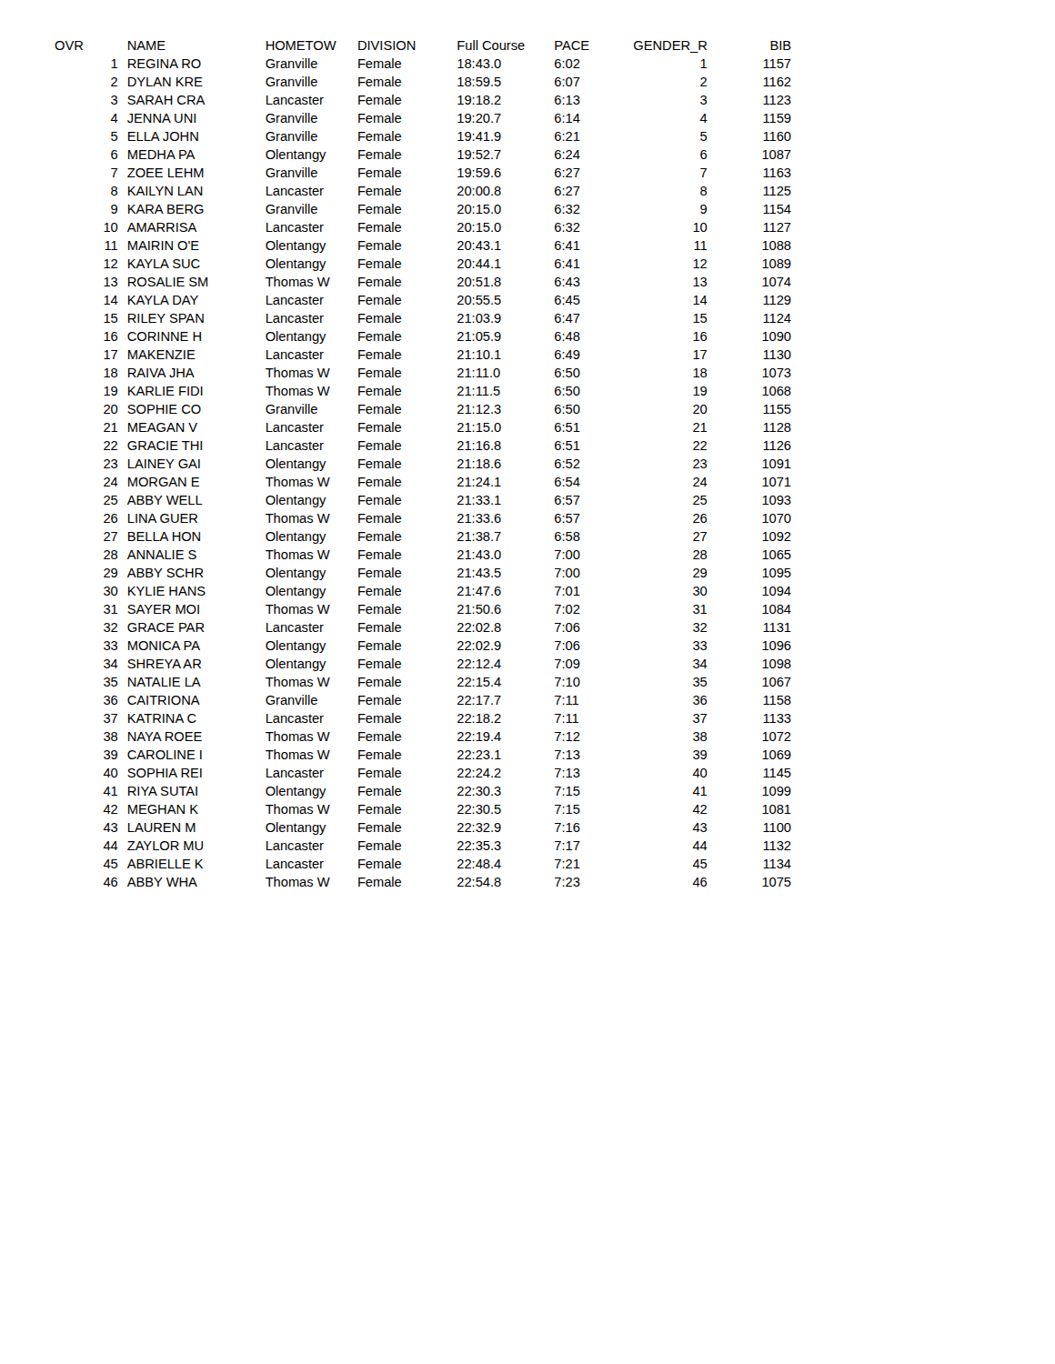| OVR | NAME | HOMETOW | DIVISION | Full Course | PACE | GENDER_R | BIB |
| --- | --- | --- | --- | --- | --- | --- | --- |
| 1 | REGINA RO | Granville | Female | 18:43.0 | 6:02 | 1 | 1157 |
| 2 | DYLAN KRE | Granville | Female | 18:59.5 | 6:07 | 2 | 1162 |
| 3 | SARAH CRA | Lancaster | Female | 19:18.2 | 6:13 | 3 | 1123 |
| 4 | JENNA UNI | Granville | Female | 19:20.7 | 6:14 | 4 | 1159 |
| 5 | ELLA JOHN | Granville | Female | 19:41.9 | 6:21 | 5 | 1160 |
| 6 | MEDHA PA | Olentangy | Female | 19:52.7 | 6:24 | 6 | 1087 |
| 7 | ZOEE LEHM | Granville | Female | 19:59.6 | 6:27 | 7 | 1163 |
| 8 | KAILYN LAN | Lancaster | Female | 20:00.8 | 6:27 | 8 | 1125 |
| 9 | KARA BERG | Granville | Female | 20:15.0 | 6:32 | 9 | 1154 |
| 10 | AMARRISA | Lancaster | Female | 20:15.0 | 6:32 | 10 | 1127 |
| 11 | MAIRIN O'E | Olentangy | Female | 20:43.1 | 6:41 | 11 | 1088 |
| 12 | KAYLA SUC | Olentangy | Female | 20:44.1 | 6:41 | 12 | 1089 |
| 13 | ROSALIE SM | Thomas W | Female | 20:51.8 | 6:43 | 13 | 1074 |
| 14 | KAYLA DAY | Lancaster | Female | 20:55.5 | 6:45 | 14 | 1129 |
| 15 | RILEY SPAN | Lancaster | Female | 21:03.9 | 6:47 | 15 | 1124 |
| 16 | CORINNE H | Olentangy | Female | 21:05.9 | 6:48 | 16 | 1090 |
| 17 | MAKENZIE | Lancaster | Female | 21:10.1 | 6:49 | 17 | 1130 |
| 18 | RAIVA JHA | Thomas W | Female | 21:11.0 | 6:50 | 18 | 1073 |
| 19 | KARLIE FIDI | Thomas W | Female | 21:11.5 | 6:50 | 19 | 1068 |
| 20 | SOPHIE CO | Granville | Female | 21:12.3 | 6:50 | 20 | 1155 |
| 21 | MEAGAN V | Lancaster | Female | 21:15.0 | 6:51 | 21 | 1128 |
| 22 | GRACIE THI | Lancaster | Female | 21:16.8 | 6:51 | 22 | 1126 |
| 23 | LAINEY GAI | Olentangy | Female | 21:18.6 | 6:52 | 23 | 1091 |
| 24 | MORGAN E | Thomas W | Female | 21:24.1 | 6:54 | 24 | 1071 |
| 25 | ABBY WELL | Olentangy | Female | 21:33.1 | 6:57 | 25 | 1093 |
| 26 | LINA GUER | Thomas W | Female | 21:33.6 | 6:57 | 26 | 1070 |
| 27 | BELLA HON | Olentangy | Female | 21:38.7 | 6:58 | 27 | 1092 |
| 28 | ANNALIE S | Thomas W | Female | 21:43.0 | 7:00 | 28 | 1065 |
| 29 | ABBY SCHR | Olentangy | Female | 21:43.5 | 7:00 | 29 | 1095 |
| 30 | KYLIE HANS | Olentangy | Female | 21:47.6 | 7:01 | 30 | 1094 |
| 31 | SAYER MOI | Thomas W | Female | 21:50.6 | 7:02 | 31 | 1084 |
| 32 | GRACE PAR | Lancaster | Female | 22:02.8 | 7:06 | 32 | 1131 |
| 33 | MONICA PA | Olentangy | Female | 22:02.9 | 7:06 | 33 | 1096 |
| 34 | SHREYA AR | Olentangy | Female | 22:12.4 | 7:09 | 34 | 1098 |
| 35 | NATALIE LA | Thomas W | Female | 22:15.4 | 7:10 | 35 | 1067 |
| 36 | CAITRIONA | Granville | Female | 22:17.7 | 7:11 | 36 | 1158 |
| 37 | KATRINA C | Lancaster | Female | 22:18.2 | 7:11 | 37 | 1133 |
| 38 | NAYA ROEE | Thomas W | Female | 22:19.4 | 7:12 | 38 | 1072 |
| 39 | CAROLINE I | Thomas W | Female | 22:23.1 | 7:13 | 39 | 1069 |
| 40 | SOPHIA REI | Lancaster | Female | 22:24.2 | 7:13 | 40 | 1145 |
| 41 | RIYA SUTAI | Olentangy | Female | 22:30.3 | 7:15 | 41 | 1099 |
| 42 | MEGHAN K | Thomas W | Female | 22:30.5 | 7:15 | 42 | 1081 |
| 43 | LAUREN M | Olentangy | Female | 22:32.9 | 7:16 | 43 | 1100 |
| 44 | ZAYLOR MU | Lancaster | Female | 22:35.3 | 7:17 | 44 | 1132 |
| 45 | ABRIELLE K | Lancaster | Female | 22:48.4 | 7:21 | 45 | 1134 |
| 46 | ABBY WHA | Thomas W | Female | 22:54.8 | 7:23 | 46 | 1075 |